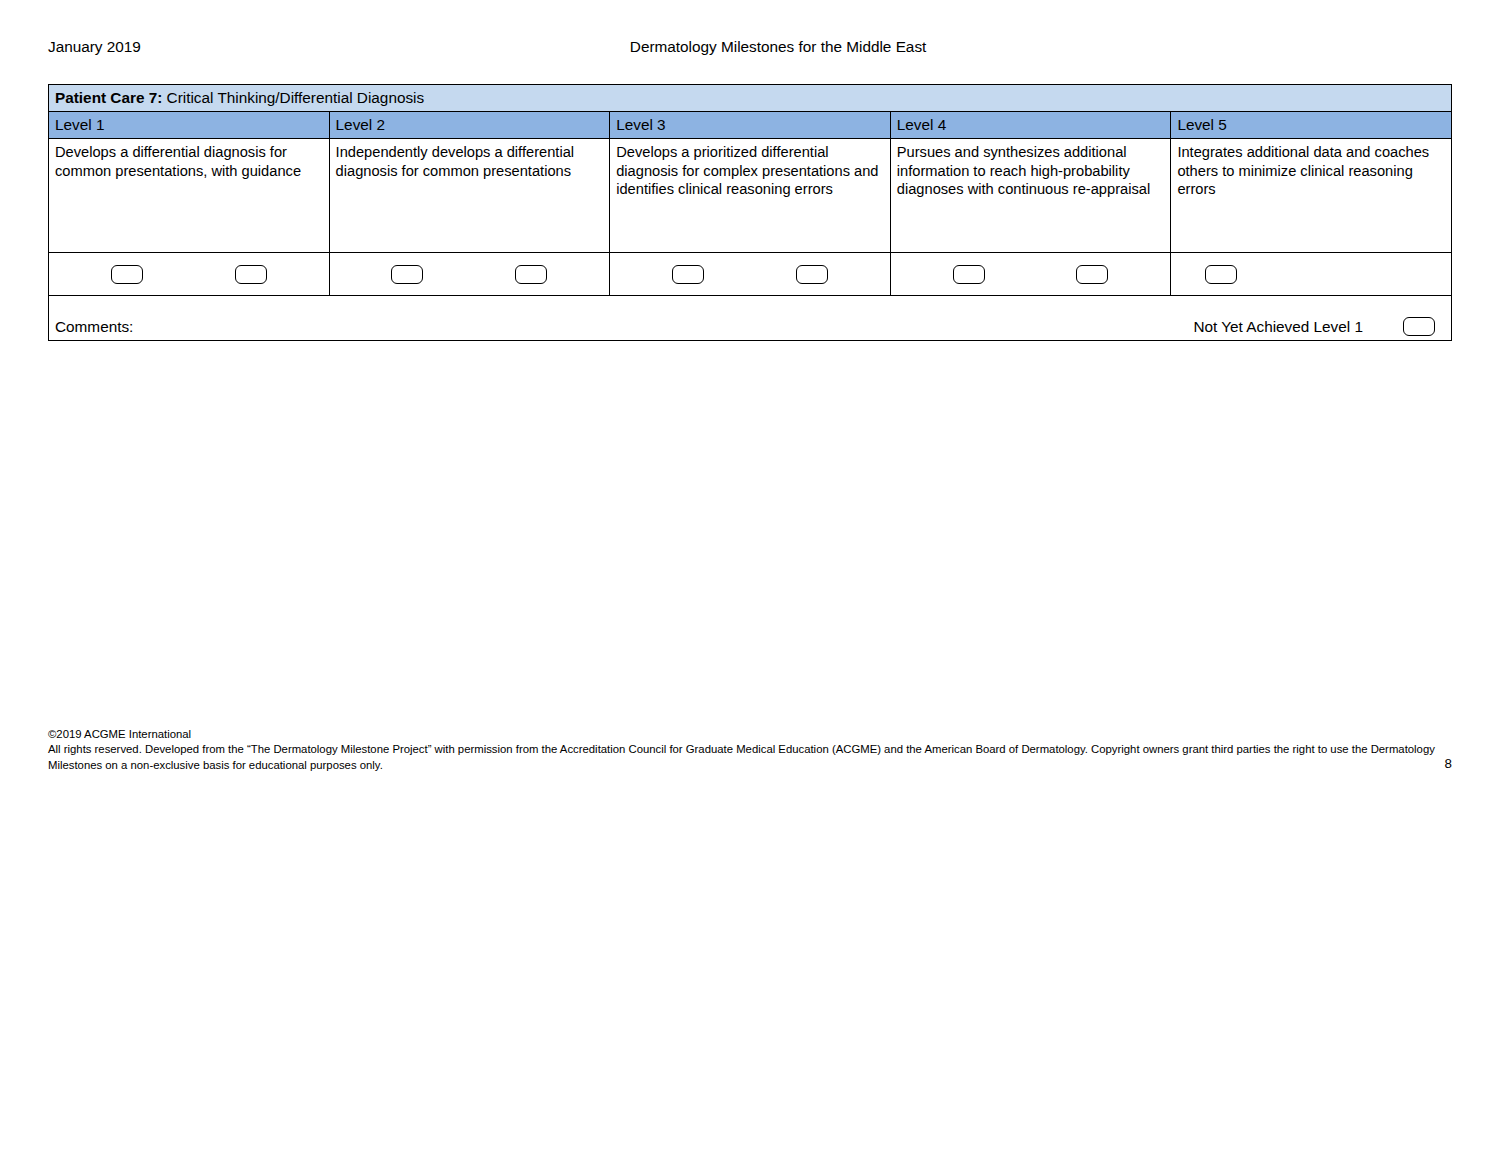January 2019
Dermatology Milestones for the Middle East
| Patient Care 7: Critical Thinking/Differential Diagnosis |
| Level 1 | Level 2 | Level 3 | Level 4 | Level 5 |
| Develops a differential diagnosis for common presentations, with guidance | Independently develops a differential diagnosis for common presentations | Develops a prioritized differential diagnosis for complex presentations and identifies clinical reasoning errors | Pursues and synthesizes additional information to reach high-probability diagnoses with continuous re-appraisal | Integrates additional data and coaches others to minimize clinical reasoning errors |
| Comments: Not Yet Achieved Level 1 |
©2019 ACGME International
All rights reserved. Developed from the “The Dermatology Milestone Project” with permission from the Accreditation Council for Graduate Medical Education (ACGME) and the American Board of Dermatology. Copyright owners grant third parties the right to use the Dermatology Milestones on a non-exclusive basis for educational purposes only. 8